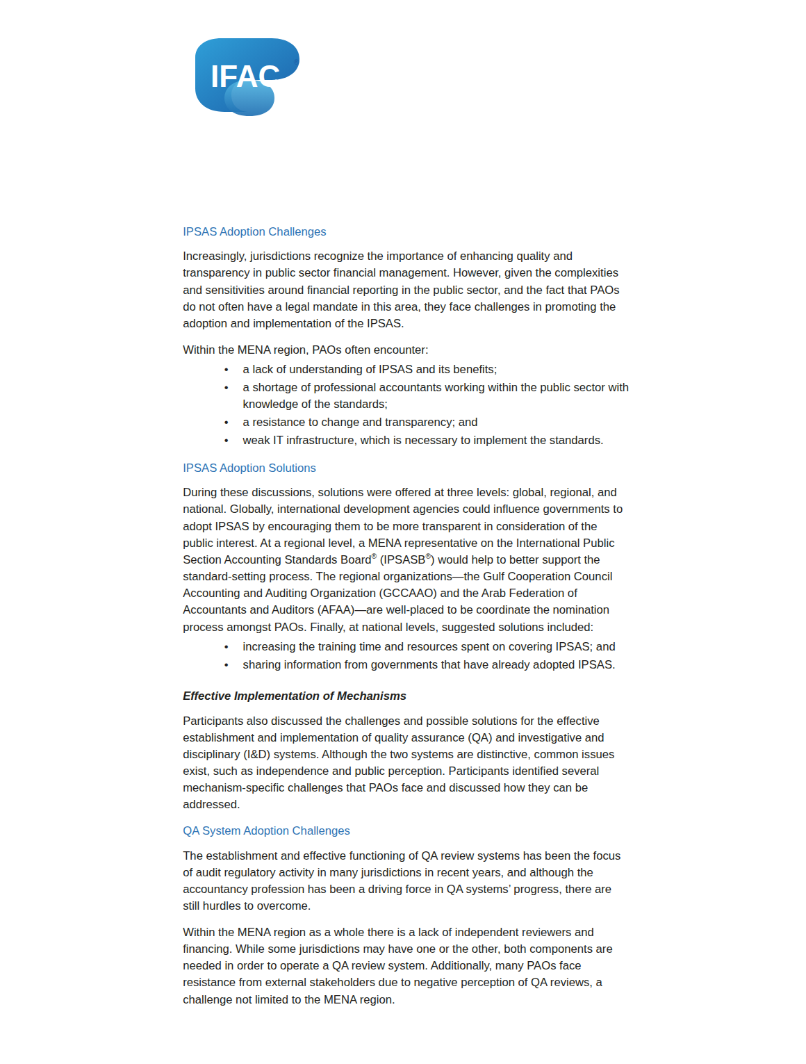IFAC ®
IPSAS Adoption Challenges
Increasingly, jurisdictions recognize the importance of enhancing quality and transparency in public sector financial management. However, given the complexities and sensitivities around financial reporting in the public sector, and the fact that PAOs do not often have a legal mandate in this area, they face challenges in promoting the adoption and implementation of the IPSAS.
Within the MENA region, PAOs often encounter:
a lack of understanding of IPSAS and its benefits;
a shortage of professional accountants working within the public sector with knowledge of the standards;
a resistance to change and transparency; and
weak IT infrastructure, which is necessary to implement the standards.
IPSAS Adoption Solutions
During these discussions, solutions were offered at three levels: global, regional, and national. Globally, international development agencies could influence governments to adopt IPSAS by encouraging them to be more transparent in consideration of the public interest. At a regional level, a MENA representative on the International Public Section Accounting Standards Board® (IPSASB®) would help to better support the standard-setting process. The regional organizations—the Gulf Cooperation Council Accounting and Auditing Organization (GCCAAO) and the Arab Federation of Accountants and Auditors (AFAA)—are well-placed to be coordinate the nomination process amongst PAOs. Finally, at national levels, suggested solutions included:
increasing the training time and resources spent on covering IPSAS; and
sharing information from governments that have already adopted IPSAS.
Effective Implementation of Mechanisms
Participants also discussed the challenges and possible solutions for the effective establishment and implementation of quality assurance (QA) and investigative and disciplinary (I&D) systems. Although the two systems are distinctive, common issues exist, such as independence and public perception. Participants identified several mechanism-specific challenges that PAOs face and discussed how they can be addressed.
QA System Adoption Challenges
The establishment and effective functioning of QA review systems has been the focus of audit regulatory activity in many jurisdictions in recent years, and although the accountancy profession has been a driving force in QA systems’ progress, there are still hurdles to overcome.
Within the MENA region as a whole there is a lack of independent reviewers and financing. While some jurisdictions may have one or the other, both components are needed in order to operate a QA review system. Additionally, many PAOs face resistance from external stakeholders due to negative perception of QA reviews, a challenge not limited to the MENA region.